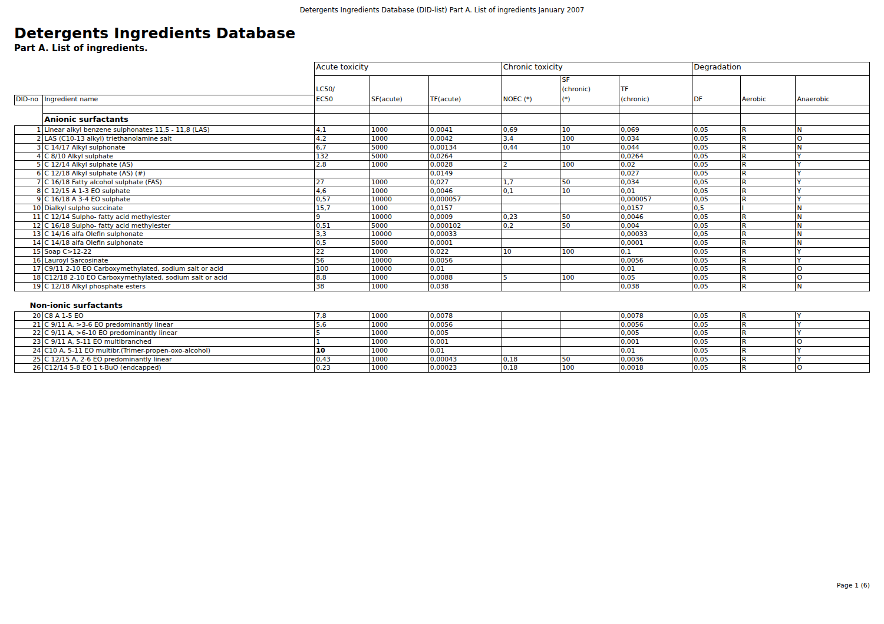Detergents Ingredients Database (DID-list) Part A. List of ingredients January 2007
Detergents Ingredients Database
Part A. List of ingredients.
| | | Acute toxicity | Chronic toxicity | Degradation |
| | | | | | | SF | | | | |
| | | LC50/ | | | | (chronic) | TF | | | |
| DID-no | Ingredient name | EC50 | SF(acute) | TF(acute) | NOEC (*) | (*) | (chronic) | DF | Aerobic | Anaerobic |
| | Anionic surfactants | | | | | | | | | |
| 1 | Linear alkyl benzene sulphonates 11,5 - 11,8 (LAS) | 4,1 | 1000 | 0,0041 | 0,69 | 10 | 0,069 | 0,05 | R | N |
| 2 | LAS (C10-13 alkyl) triethanolamine salt | 4,2 | 1000 | 0,0042 | 3,4 | 100 | 0,034 | 0,05 | R | O |
| 3 | C 14/17 Alkyl sulphonate | 6,7 | 5000 | 0,00134 | 0,44 | 10 | 0,044 | 0,05 | R | N |
| 4 | C 8/10 Alkyl sulphate | 132 | 5000 | 0,0264 | | | 0,0264 | 0,05 | R | Y |
| 5 | C 12/14 Alkyl sulphate (AS) | 2,8 | 1000 | 0,0028 | 2 | 100 | 0,02 | 0,05 | R | Y |
| 6 | C 12/18 Alkyl sulphate (AS) (#) | | | 0,0149 | | | 0,027 | 0,05 | R | Y |
| 7 | C 16/18 Fatty alcohol sulphate (FAS) | 27 | 1000 | 0,027 | 1,7 | 50 | 0,034 | 0,05 | R | Y |
| 8 | C 12/15 A 1-3 EO sulphate | 4,6 | 1000 | 0,0046 | 0,1 | 10 | 0,01 | 0,05 | R | Y |
| 9 | C 16/18 A 3-4 EO sulphate | 0,57 | 10000 | 0,000057 | | | 0,000057 | 0,05 | R | Y |
| 10 | Dialkyl sulpho succinate | 15,7 | 1000 | 0,0157 | | | 0,0157 | 0,5 | I | N |
| 11 | C 12/14 Sulpho- fatty acid methylester | 9 | 10000 | 0,0009 | 0,23 | 50 | 0,0046 | 0,05 | R | N |
| 12 | C 16/18 Sulpho- fatty acid methylester | 0,51 | 5000 | 0,000102 | 0,2 | 50 | 0,004 | 0,05 | R | N |
| 13 | C 14/16 alfa Olefin sulphonate | 3,3 | 10000 | 0,00033 | | | 0,00033 | 0,05 | R | N |
| 14 | C 14/18 alfa Olefin sulphonate | 0,5 | 5000 | 0,0001 | | | 0,0001 | 0,05 | R | N |
| 15 | Soap C>12-22 | 22 | 1000 | 0,022 | 10 | 100 | 0,1 | 0,05 | R | Y |
| 16 | Lauroyl Sarcosinate | 56 | 10000 | 0,0056 | | | 0,0056 | 0,05 | R | Y |
| 17 | C9/11 2-10 EO Carboxymethylated, sodium salt or acid | 100 | 10000 | 0,01 | | | 0,01 | 0,05 | R | O |
| 18 | C12/18 2-10 EO Carboxymethylated, sodium salt or acid | 8,8 | 1000 | 0,0088 | 5 | 100 | 0,05 | 0,05 | R | O |
| 19 | C 12/18 Alkyl phosphate esters | 38 | 1000 | 0,038 | | | 0,038 | 0,05 | R | N |
| Non-ionic surfactants |
| 20 | C8 A 1-5 EO | 7,8 | 1000 | 0,0078 | | | 0,0078 | 0,05 | R | Y |
| 21 | C 9/11 A, >3-6 EO predominantly linear | 5,6 | 1000 | 0,0056 | | | 0,0056 | 0,05 | R | Y |
| 22 | C 9/11 A, >6-10 EO predominantly linear | 5 | 1000 | 0,005 | | | 0,005 | 0,05 | R | Y |
| 23 | C 9/11 A, 5-11 EO multibranched | 1 | 1000 | 0,001 | | | 0,001 | 0,05 | R | O |
| 24 | C10 A, 5-11 EO multibr.(Trimer-propen-oxo-alcohol) | 10 | 1000 | 0,01 | | | 0,01 | 0,05 | R | Y |
| 25 | C 12/15 A, 2-6 EO predominantly linear | 0,43 | 1000 | 0,00043 | 0,18 | 50 | 0,0036 | 0,05 | R | Y |
| 26 | C12/14 5-8 EO 1 t-BuO (endcapped) | 0,23 | 1000 | 0,00023 | 0,18 | 100 | 0,0018 | 0,05 | R | O |
Page 1 (6)